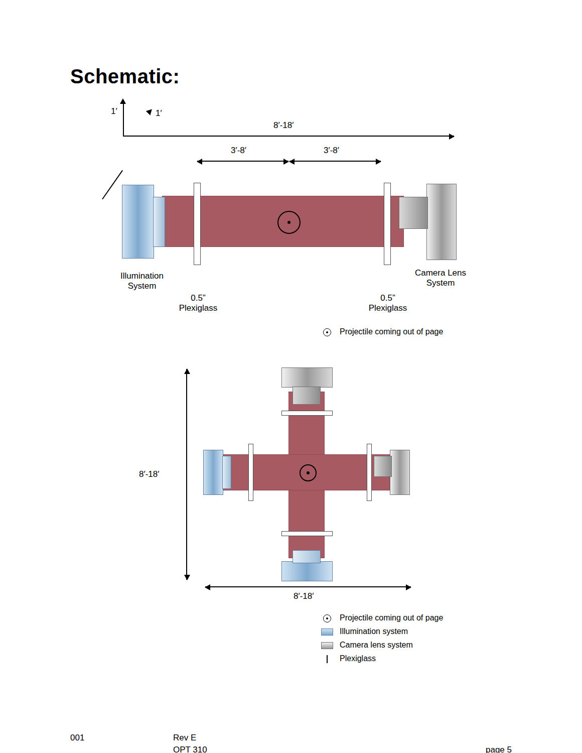Schematic:
1′
1′
8′-18′
3′-8′
3′-8′
Illumination
System
Camera Lens
System
0.5”
Plexiglass
0.5”
Plexiglass
Projectile coming out of page
8′-18′
8′-18′
Projectile coming out of page
Illumination system
Camera lens system
Plexiglass
001 Rev E OPT 310 page 5